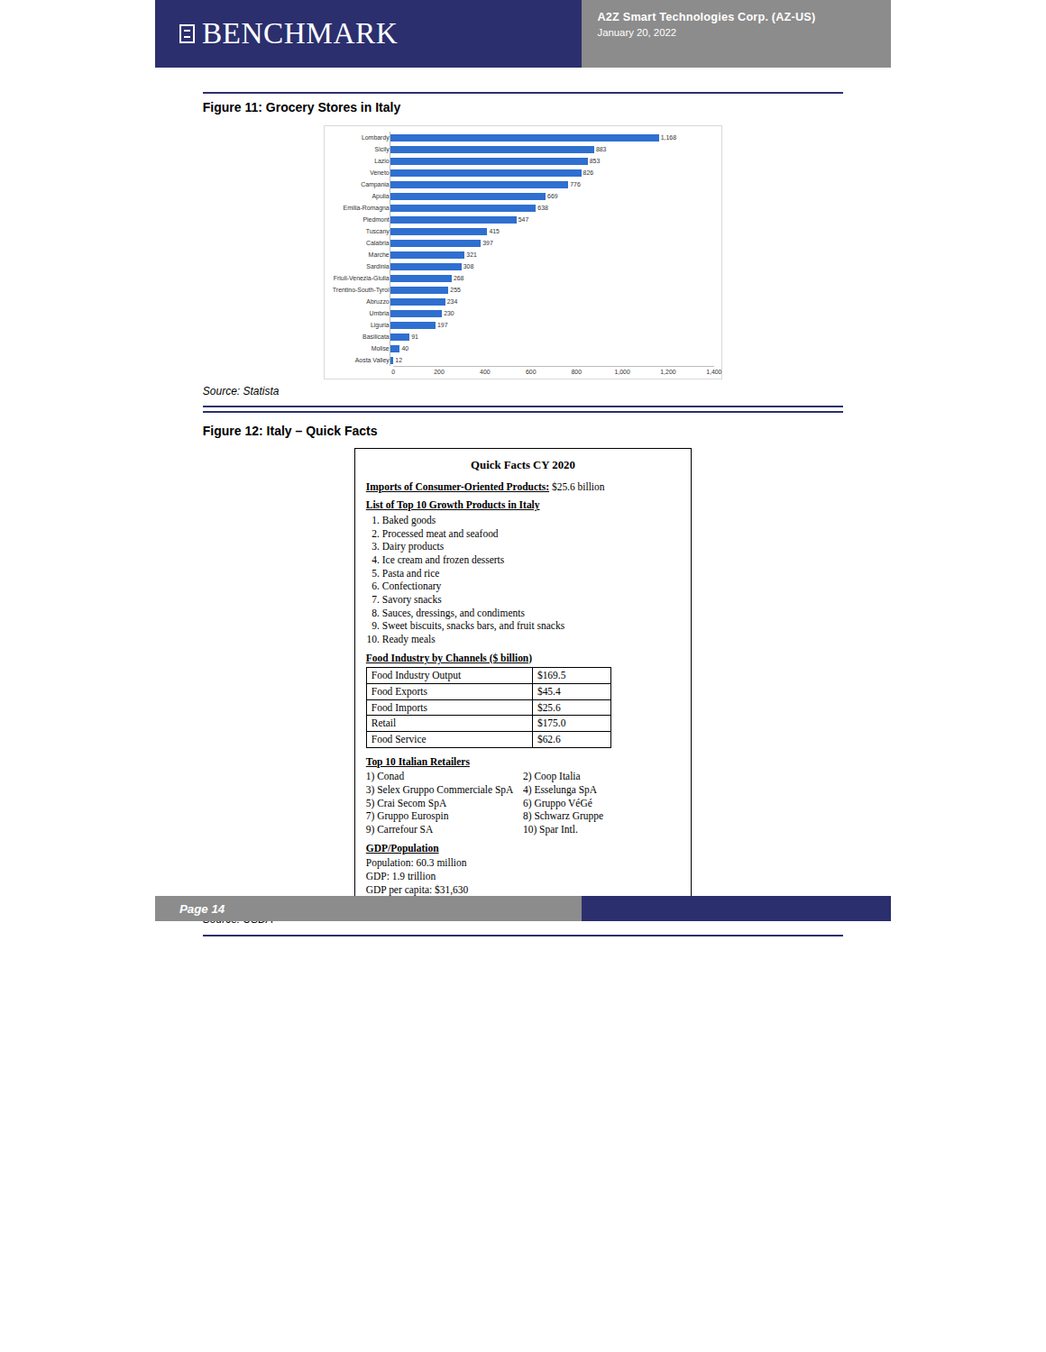BENCHMARK
A2Z Smart Technologies Corp. (AZ-US)
January 20, 2022
Figure 11: Grocery Stores in Italy
| Lombardy | 1,168 |
| Sicily | 883 |
| Lazio | 853 |
| Veneto | 826 |
| Campania | 776 |
| Apulia | 669 |
| Emilia-Romagna | 638 |
| Piedmont | 547 |
| Tuscany | 415 |
| Calabria | 397 |
| Marche | 321 |
| Sardinia | 308 |
| Friuli-Venezia-Giulia | 268 |
| Trentino-South-Tyrol | 255 |
| Abruzzo | 234 |
| Umbria | 230 |
| Liguria | 197 |
| Basilicata | 91 |
| Molise | 40 |
| Aosta Valley | 12 |
0 200 400 600 800 1,000 1,200 1,400
Source: Statista
Figure 12: Italy – Quick Facts
Quick Facts CY 2020
Imports of Consumer-Oriented Products: $25.6 billion
List of Top 10 Growth Products in Italy
Baked goods
Processed meat and seafood
Dairy products
Ice cream and frozen desserts
Pasta and rice
Confectionary
Savory snacks
Sauces, dressings, and condiments
Sweet biscuits, snacks bars, and fruit snacks
Ready meals
Food Industry by Channels ($ billion)
| Food Industry Output | $169.5 |
| Food Exports | $45.4 |
| Food Imports | $25.6 |
| Retail | $175.0 |
| Food Service | $62.6 |
Top 10 Italian Retailers
| 1) Conad | 2) Coop Italia |
| 3) Selex Gruppo Commerciale SpA | 4) Esselunga SpA |
| 5) Crai Secom SpA | 6) Gruppo VéGé |
| 7) Gruppo Eurospin | 8) Schwarz Gruppe |
| 9) Carrefour SA | 10) Spar Intl. |
GDP/Population
Population: 60.3 million
GDP: 1.9 trillion
GDP per capita: $31,630
Source: USDA
Page 14